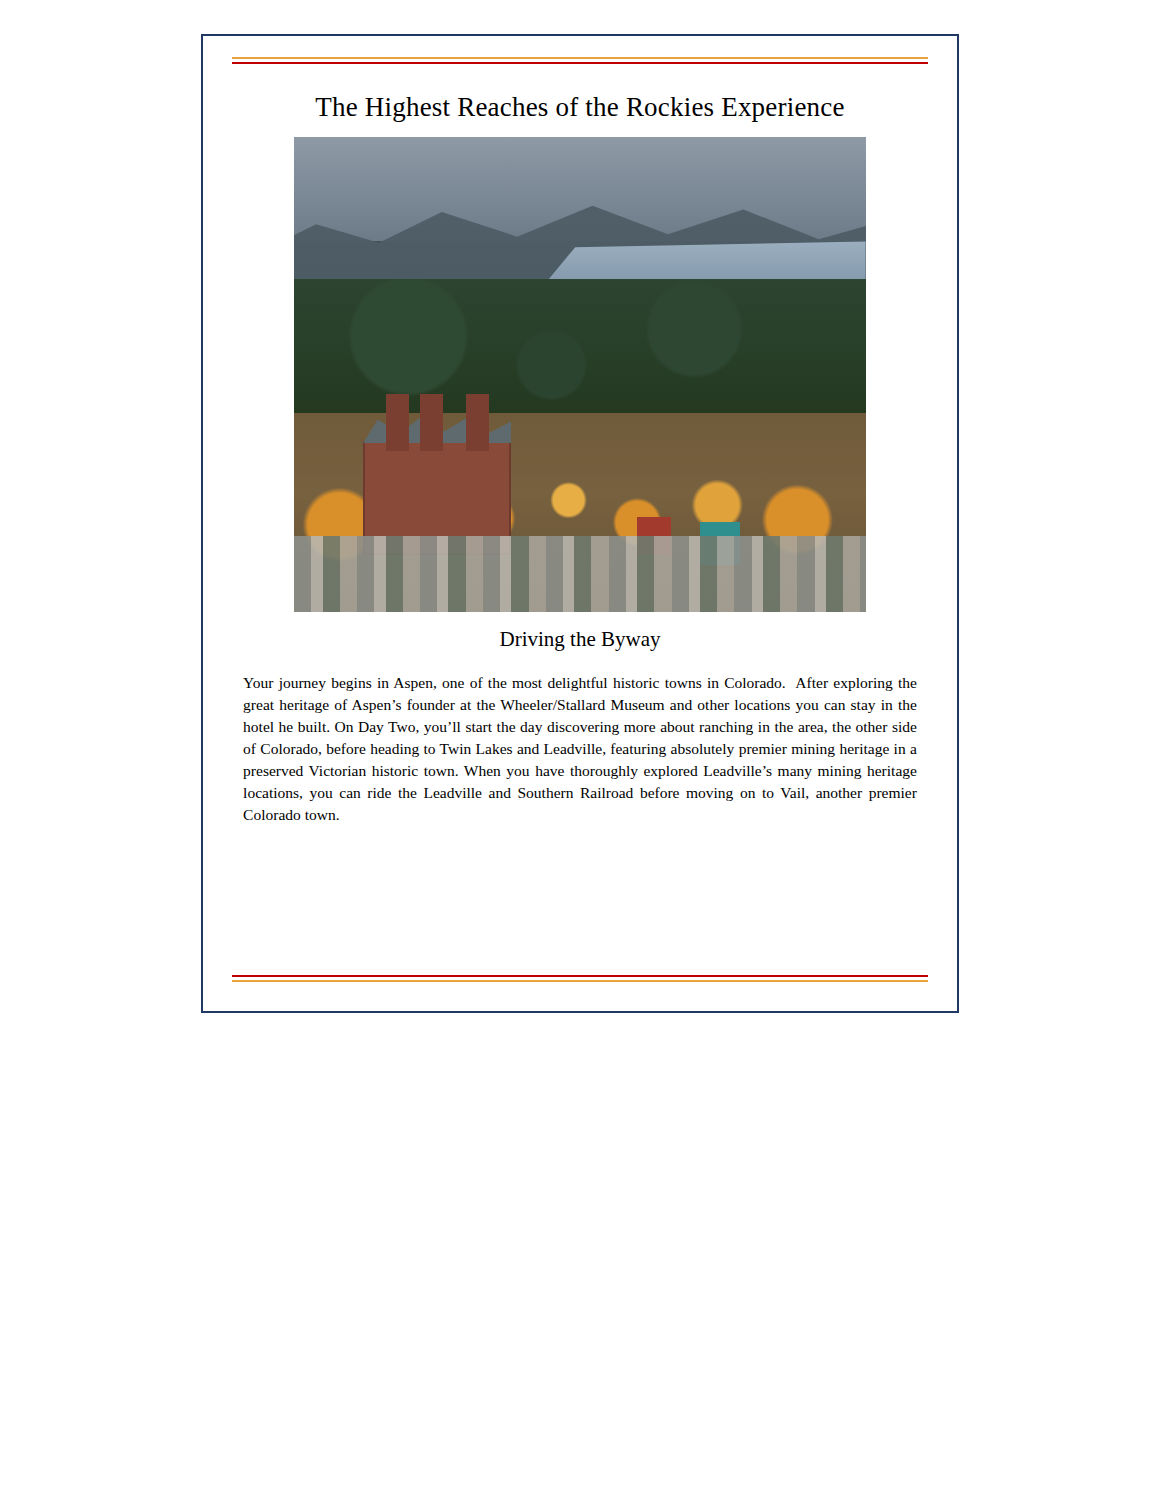The Highest Reaches of the Rockies Experience
Driving the Byway
Your journey begins in Aspen, one of the most delightful historic towns in Colorado. After exploring the great heritage of Aspen’s founder at the Wheeler/Stallard Museum and other locations you can stay in the hotel he built. On Day Two, you’ll start the day discovering more about ranching in the area, the other side of Colorado, before heading to Twin Lakes and Leadville, featuring absolutely premier mining heritage in a preserved Victorian historic town. When you have thoroughly explored Leadville’s many mining heritage locations, you can ride the Leadville and Southern Railroad before moving on to Vail, another premier Colorado town.